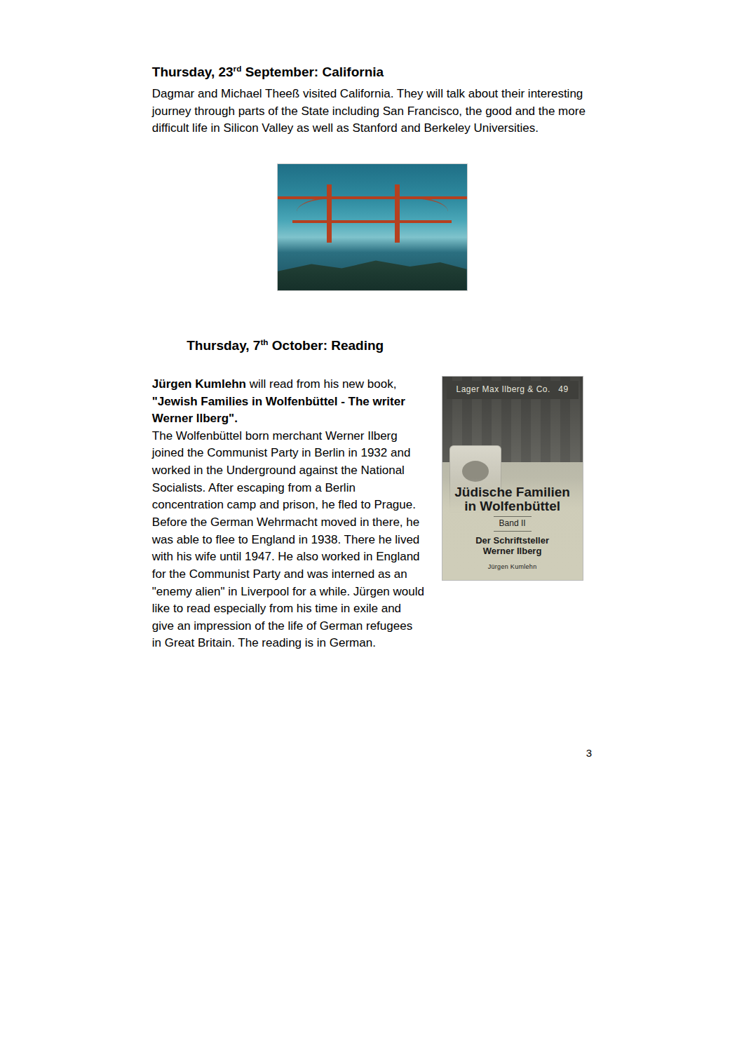Thursday, 23rd September: California
Dagmar and Michael Theeß visited California. They will talk about their interesting journey through parts of the State including San Francisco, the good and the more difficult life in Silicon Valley as well as Stanford and Berkeley Universities.
Thursday, 7th October: Reading
Jürgen Kumlehn will read from his new book,
"Jewish Families in Wolfenbüttel - The writer Werner llberg".
The Wolfenbüttel born merchant Werner Ilberg joined the Communist Party in Berlin in 1932 and worked in the Underground against the National Socialists. After escaping from a Berlin concentration camp and prison, he fled to Prague. Before the German Wehrmacht moved in there, he was able to flee to England in 1938. There he lived with his wife until 1947. He also worked in England for the Communist Party and was interned as an "enemy alien" in Liverpool for a while. Jürgen would like to read especially from his time in exile and give an impression of the life of German refugees in Great Britain. The reading is in German.
Lager Max Ilberg & Co. 49
Jüdische Familien
in Wolfenbüttel
Band II
Der Schriftsteller
Werner Ilberg
Jürgen Kumlehn
3